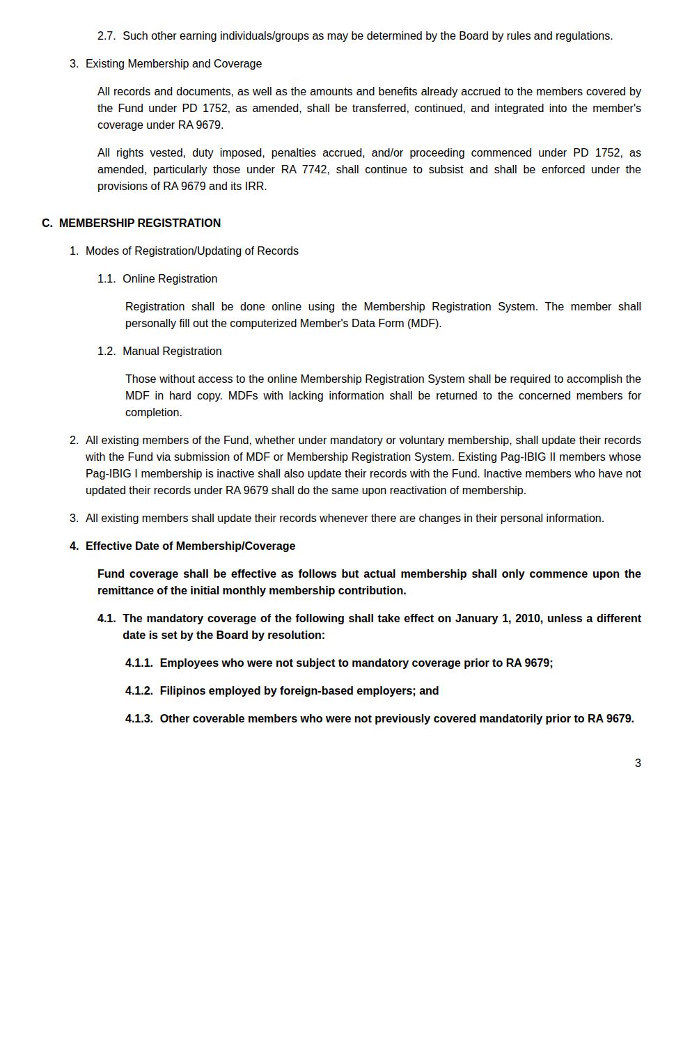2.7.
Such other earning individuals/groups as may be determined by the Board by rules and regulations.
3.
Existing Membership and Coverage
All records and documents, as well as the amounts and benefits already accrued to the members covered by the Fund under PD 1752, as amended, shall be transferred, continued, and integrated into the member's coverage under RA 9679.
All rights vested, duty imposed, penalties accrued, and/or proceeding commenced under PD 1752, as amended, particularly those under RA 7742, shall continue to subsist and shall be enforced under the provisions of RA 9679 and its IRR.
C. MEMBERSHIP REGISTRATION
1.
Modes of Registration/Updating of Records
1.1.
Online Registration
Registration shall be done online using the Membership Registration System. The member shall personally fill out the computerized Member's Data Form (MDF).
1.2.
Manual Registration
Those without access to the online Membership Registration System shall be required to accomplish the MDF in hard copy. MDFs with lacking information shall be returned to the concerned members for completion.
2.
All existing members of the Fund, whether under mandatory or voluntary membership, shall update their records with the Fund via submission of MDF or Membership Registration System. Existing Pag-IBIG II members whose Pag-IBIG I membership is inactive shall also update their records with the Fund. Inactive members who have not updated their records under RA 9679 shall do the same upon reactivation of membership.
3.
All existing members shall update their records whenever there are changes in their personal information.
4.
Effective Date of Membership/Coverage
Fund coverage shall be effective as follows but actual membership shall only commence upon the remittance of the initial monthly membership contribution.
4.1.
The mandatory coverage of the following shall take effect on January 1, 2010, unless a different date is set by the Board by resolution:
4.1.1.
Employees who were not subject to mandatory coverage prior to RA 9679;
4.1.2.
Filipinos employed by foreign-based employers; and
4.1.3.
Other coverable members who were not previously covered mandatorily prior to RA 9679.
3